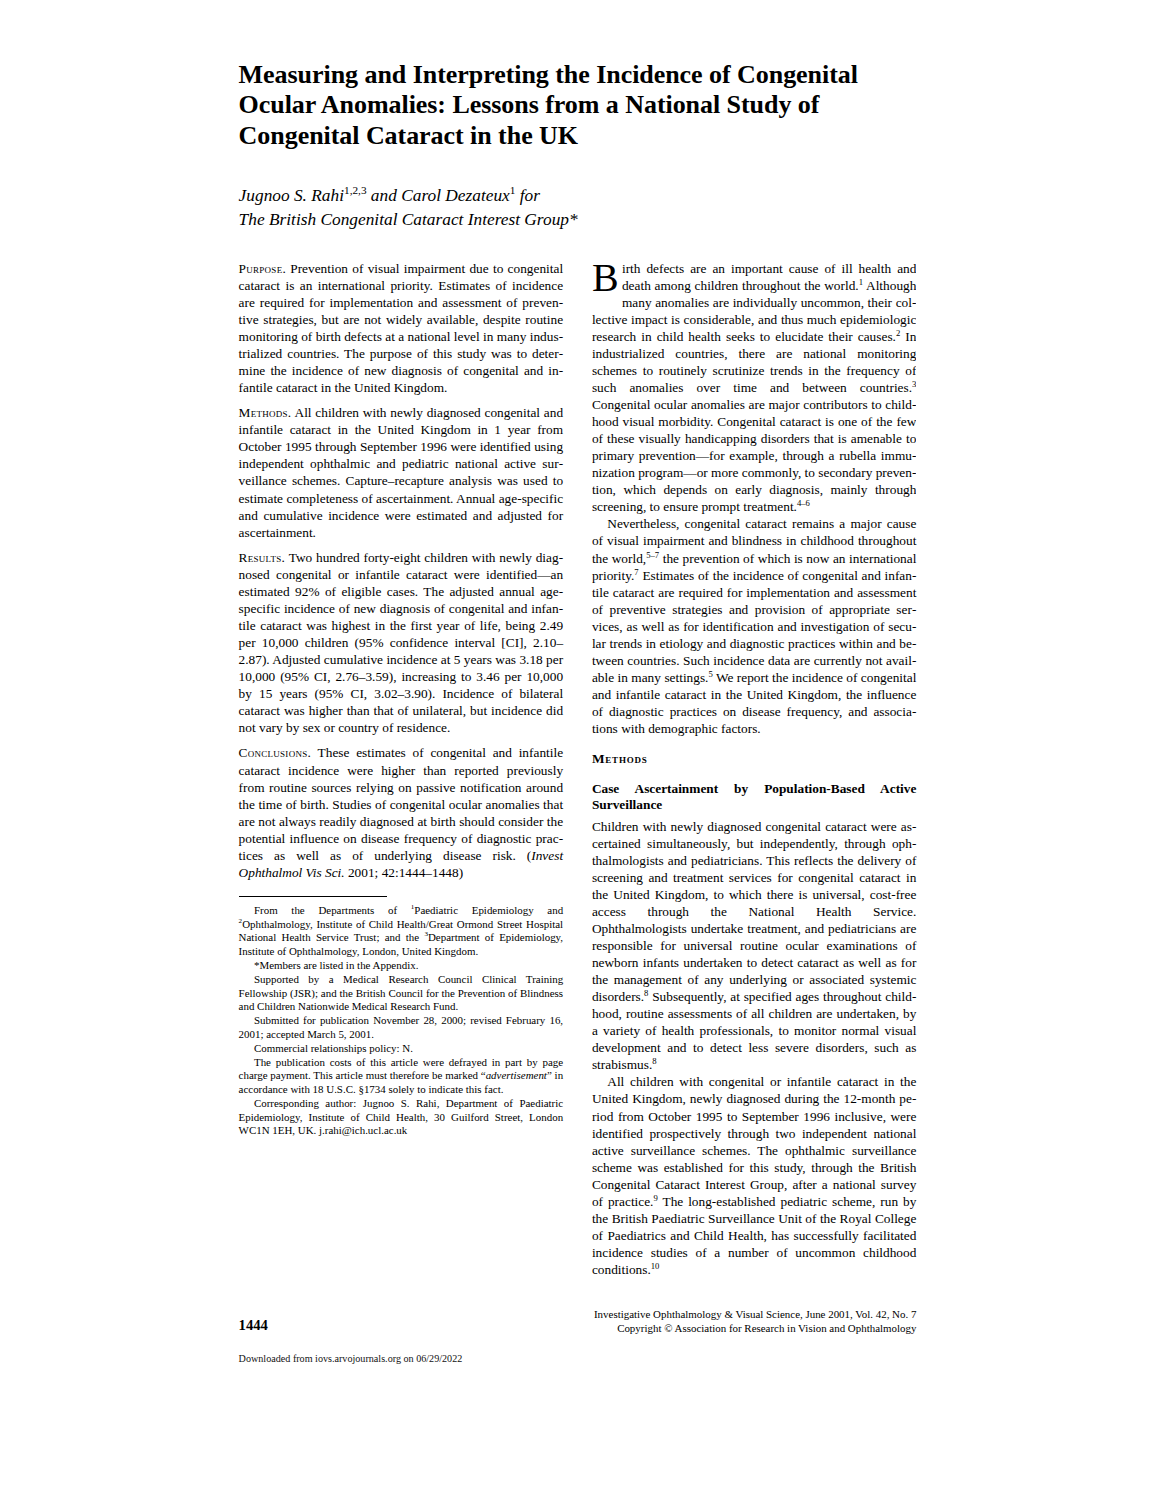Measuring and Interpreting the Incidence of Congenital Ocular Anomalies: Lessons from a National Study of Congenital Cataract in the UK
Jugnoo S. Rahi1,2,3 and Carol Dezateux1 for
The British Congenital Cataract Interest Group*
Purpose. Prevention of visual impairment due to congenital cataract is an international priority. Estimates of incidence are required for implementation and assessment of preventive strategies, but are not widely available, despite routine monitoring of birth defects at a national level in many industrialized countries. The purpose of this study was to determine the incidence of new diagnosis of congenital and infantile cataract in the United Kingdom.
Methods. All children with newly diagnosed congenital and infantile cataract in the United Kingdom in 1 year from October 1995 through September 1996 were identified using independent ophthalmic and pediatric national active surveillance schemes. Capture–recapture analysis was used to estimate completeness of ascertainment. Annual age-specific and cumulative incidence were estimated and adjusted for ascertainment.
Results. Two hundred forty-eight children with newly diagnosed congenital or infantile cataract were identified—an estimated 92% of eligible cases. The adjusted annual age-specific incidence of new diagnosis of congenital and infantile cataract was highest in the first year of life, being 2.49 per 10,000 children (95% confidence interval [CI], 2.10–2.87). Adjusted cumulative incidence at 5 years was 3.18 per 10,000 (95% CI, 2.76–3.59), increasing to 3.46 per 10,000 by 15 years (95% CI, 3.02–3.90). Incidence of bilateral cataract was higher than that of unilateral, but incidence did not vary by sex or country of residence.
Conclusions. These estimates of congenital and infantile cataract incidence were higher than reported previously from routine sources relying on passive notification around the time of birth. Studies of congenital ocular anomalies that are not always readily diagnosed at birth should consider the potential influence on disease frequency of diagnostic practices as well as of underlying disease risk. (Invest Ophthalmol Vis Sci. 2001; 42:1444–1448)
From the Departments of 1Paediatric Epidemiology and 2Ophthalmology, Institute of Child Health/Great Ormond Street Hospital National Health Service Trust; and the 3Department of Epidemiology, Institute of Ophthalmology, London, United Kingdom.
*Members are listed in the Appendix.
Supported by a Medical Research Council Clinical Training Fellowship (JSR); and the British Council for the Prevention of Blindness and Children Nationwide Medical Research Fund.
Submitted for publication November 28, 2000; revised February 16, 2001; accepted March 5, 2001.
Commercial relationships policy: N.
The publication costs of this article were defrayed in part by page charge payment. This article must therefore be marked “advertisement” in accordance with 18 U.S.C. §1734 solely to indicate this fact.
Corresponding author: Jugnoo S. Rahi, Department of Paediatric Epidemiology, Institute of Child Health, 30 Guilford Street, London WC1N 1EH, UK. j.rahi@ich.ucl.ac.uk
Birth defects are an important cause of ill health and death among children throughout the world.1 Although many anomalies are individually uncommon, their collective impact is considerable, and thus much epidemiologic research in child health seeks to elucidate their causes.2 In industrialized countries, there are national monitoring schemes to routinely scrutinize trends in the frequency of such anomalies over time and between countries.3 Congenital ocular anomalies are major contributors to childhood visual morbidity. Congenital cataract is one of the few of these visually handicapping disorders that is amenable to primary prevention—for example, through a rubella immunization program—or more commonly, to secondary prevention, which depends on early diagnosis, mainly through screening, to ensure prompt treatment.4–6
Nevertheless, congenital cataract remains a major cause of visual impairment and blindness in childhood throughout the world,5–7 the prevention of which is now an international priority.7 Estimates of the incidence of congenital and infantile cataract are required for implementation and assessment of preventive strategies and provision of appropriate services, as well as for identification and investigation of secular trends in etiology and diagnostic practices within and between countries. Such incidence data are currently not available in many settings.5 We report the incidence of congenital and infantile cataract in the United Kingdom, the influence of diagnostic practices on disease frequency, and associations with demographic factors.
Methods
Case Ascertainment by Population-Based Active Surveillance
Children with newly diagnosed congenital cataract were ascertained simultaneously, but independently, through ophthalmologists and pediatricians. This reflects the delivery of screening and treatment services for congenital cataract in the United Kingdom, to which there is universal, cost-free access through the National Health Service. Ophthalmologists undertake treatment, and pediatricians are responsible for universal routine ocular examinations of newborn infants undertaken to detect cataract as well as for the management of any underlying or associated systemic disorders.8 Subsequently, at specified ages throughout childhood, routine assessments of all children are undertaken, by a variety of health professionals, to monitor normal visual development and to detect less severe disorders, such as strabismus.8
All children with congenital or infantile cataract in the United Kingdom, newly diagnosed during the 12-month period from October 1995 to September 1996 inclusive, were identified prospectively through two independent national active surveillance schemes. The ophthalmic surveillance scheme was established for this study, through the British Congenital Cataract Interest Group, after a national survey of practice.9 The long-established pediatric scheme, run by the British Paediatric Surveillance Unit of the Royal College of Paediatrics and Child Health, has successfully facilitated incidence studies of a number of uncommon childhood conditions.10
1444
Investigative Ophthalmology & Visual Science, June 2001, Vol. 42, No. 7
Copyright © Association for Research in Vision and Ophthalmology
Downloaded from iovs.arvojournals.org on 06/29/2022